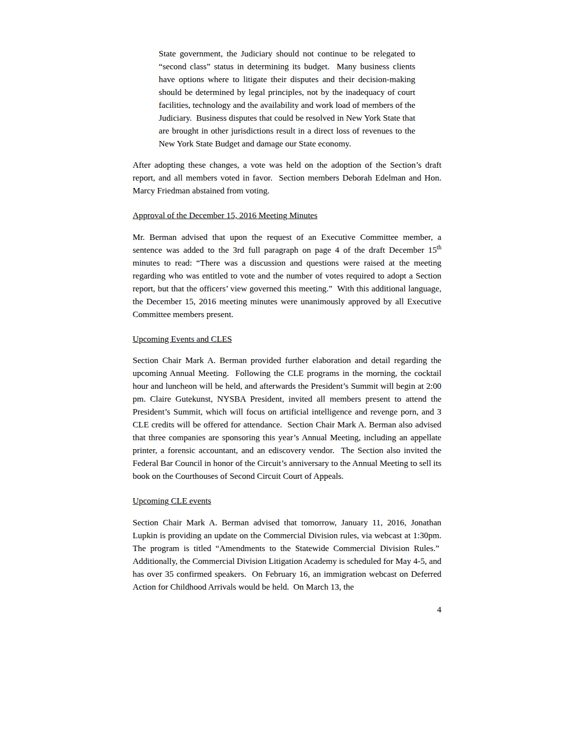State government, the Judiciary should not continue to be relegated to “second class” status in determining its budget. Many business clients have options where to litigate their disputes and their decision-making should be determined by legal principles, not by the inadequacy of court facilities, technology and the availability and work load of members of the Judiciary. Business disputes that could be resolved in New York State that are brought in other jurisdictions result in a direct loss of revenues to the New York State Budget and damage our State economy.
After adopting these changes, a vote was held on the adoption of the Section’s draft report, and all members voted in favor. Section members Deborah Edelman and Hon. Marcy Friedman abstained from voting.
Approval of the December 15, 2016 Meeting Minutes
Mr. Berman advised that upon the request of an Executive Committee member, a sentence was added to the 3rd full paragraph on page 4 of the draft December 15th minutes to read: “There was a discussion and questions were raised at the meeting regarding who was entitled to vote and the number of votes required to adopt a Section report, but that the officers’ view governed this meeting.” With this additional language, the December 15, 2016 meeting minutes were unanimously approved by all Executive Committee members present.
Upcoming Events and CLES
Section Chair Mark A. Berman provided further elaboration and detail regarding the upcoming Annual Meeting. Following the CLE programs in the morning, the cocktail hour and luncheon will be held, and afterwards the President’s Summit will begin at 2:00 pm. Claire Gutekunst, NYSBA President, invited all members present to attend the President’s Summit, which will focus on artificial intelligence and revenge porn, and 3 CLE credits will be offered for attendance. Section Chair Mark A. Berman also advised that three companies are sponsoring this year’s Annual Meeting, including an appellate printer, a forensic accountant, and an ediscovery vendor. The Section also invited the Federal Bar Council in honor of the Circuit’s anniversary to the Annual Meeting to sell its book on the Courthouses of Second Circuit Court of Appeals.
Upcoming CLE events
Section Chair Mark A. Berman advised that tomorrow, January 11, 2016, Jonathan Lupkin is providing an update on the Commercial Division rules, via webcast at 1:30pm. The program is titled “Amendments to the Statewide Commercial Division Rules.” Additionally, the Commercial Division Litigation Academy is scheduled for May 4-5, and has over 35 confirmed speakers. On February 16, an immigration webcast on Deferred Action for Childhood Arrivals would be held. On March 13, the
4